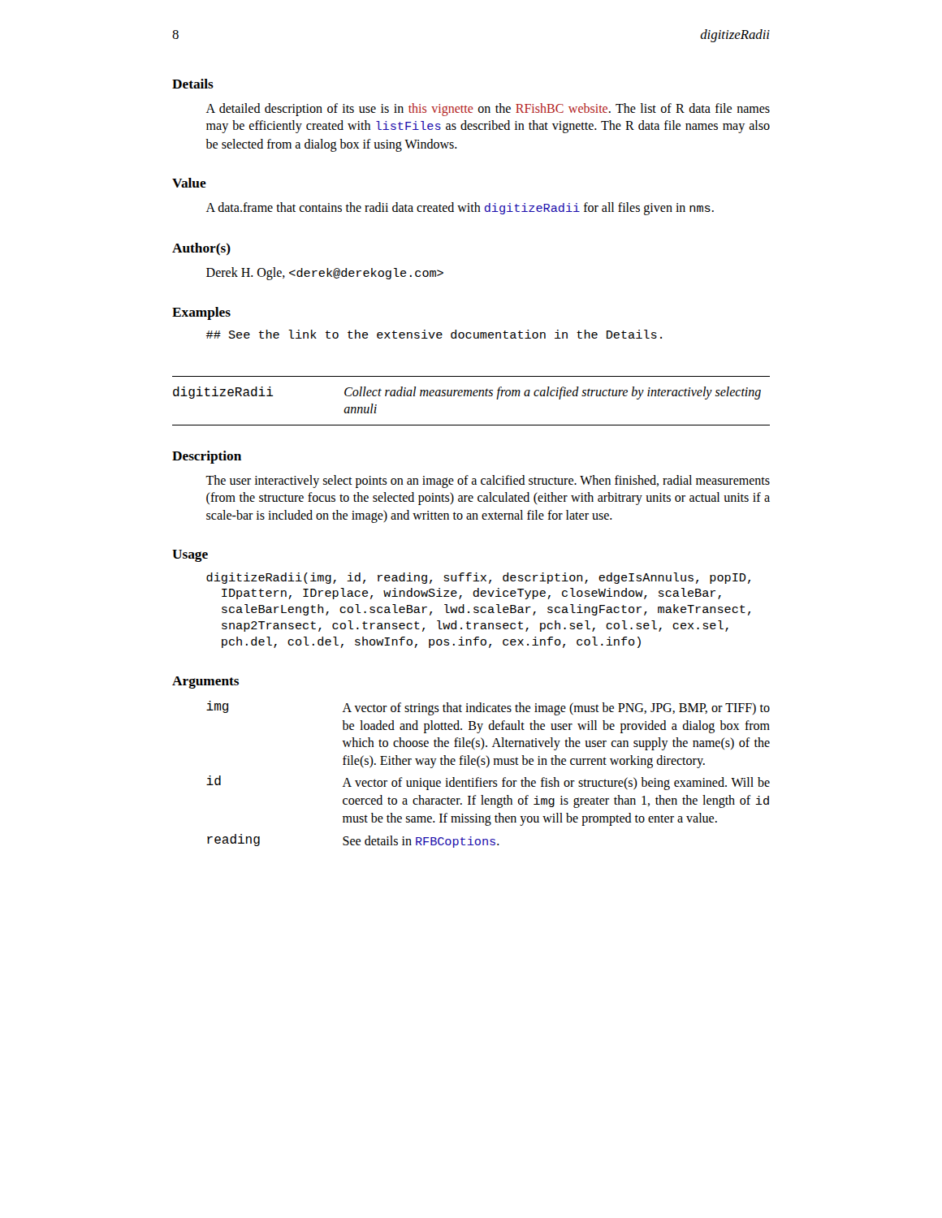8 digitizeRadii
Details
A detailed description of its use is in this vignette on the RFishBC website. The list of R data file names may be efficiently created with listFiles as described in that vignette. The R data file names may also be selected from a dialog box if using Windows.
Value
A data.frame that contains the radii data created with digitizeRadii for all files given in nms.
Author(s)
Derek H. Ogle, <derek@derekogle.com>
Examples
## See the link to the extensive documentation in the Details.
digitizeRadii
Collect radial measurements from a calcified structure by interactively selecting annuli
Description
The user interactively select points on an image of a calcified structure. When finished, radial measurements (from the structure focus to the selected points) are calculated (either with arbitrary units or actual units if a scale-bar is included on the image) and written to an external file for later use.
Usage
digitizeRadii(img, id, reading, suffix, description, edgeIsAnnulus, popID,
  IDpattern, IDreplace, windowSize, deviceType, closeWindow, scaleBar,
  scaleBarLength, col.scaleBar, lwd.scaleBar, scalingFactor, makeTransect,
  snap2Transect, col.transect, lwd.transect, pch.sel, col.sel, cex.sel,
  pch.del, col.del, showInfo, pos.info, cex.info, col.info)
Arguments
| img | A vector of strings that indicates the image (must be PNG, JPG, BMP, or TIFF) to be loaded and plotted. By default the user will be provided a dialog box from which to choose the file(s). Alternatively the user can supply the name(s) of the file(s). Either way the file(s) must be in the current working directory. |
| id | A vector of unique identifiers for the fish or structure(s) being examined. Will be coerced to a character. If length of img is greater than 1, then the length of id must be the same. If missing then you will be prompted to enter a value. |
| reading | See details in RFBCoptions . |